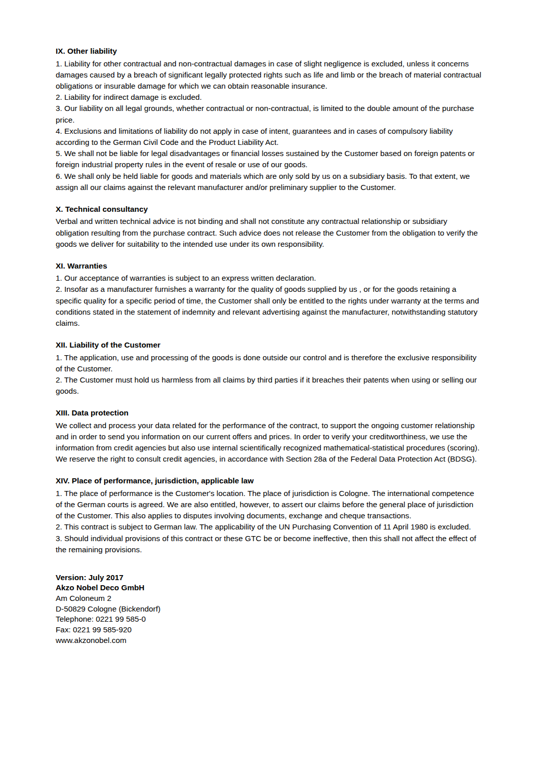IX. Other liability
1. Liability for other contractual and non-contractual damages in case of slight negligence is excluded, unless it concerns damages caused by a breach of significant legally protected rights such as life and limb or the breach of material contractual obligations or insurable damage for which we can obtain reasonable insurance.
2. Liability for indirect damage is excluded.
3. Our liability on all legal grounds, whether contractual or non-contractual, is limited to the double amount of the purchase price.
4. Exclusions and limitations of liability do not apply in case of intent, guarantees and in cases of compulsory liability according to the German Civil Code and the Product Liability Act.
5. We shall not be liable for legal disadvantages or financial losses sustained by the Customer based on foreign patents or foreign industrial property rules in the event of resale or use of our goods.
6. We shall only be held liable for goods and materials which are only sold by us on a subsidiary basis. To that extent, we assign all our claims against the relevant manufacturer and/or preliminary supplier to the Customer.
X. Technical consultancy
Verbal and written technical advice is not binding and shall not constitute any contractual relationship or subsidiary obligation resulting from the purchase contract. Such advice does not release the Customer from the obligation to verify the goods we deliver for suitability to the intended use under its own responsibility.
XI. Warranties
1. Our acceptance of warranties is subject to an express written declaration.
2. Insofar as a manufacturer furnishes a warranty for the quality of goods supplied by us , or for the goods retaining a specific quality for a specific period of time, the Customer shall only be entitled to the rights under warranty at the terms and conditions stated in the statement of indemnity and relevant advertising against the manufacturer, notwithstanding statutory claims.
XII. Liability of the Customer
1. The application, use and processing of the goods is done outside our control and is therefore the exclusive responsibility of the Customer.
2. The Customer must hold us harmless from all claims by third parties if it breaches their patents when using or selling our goods.
XIII. Data protection
We collect and process your data related for the performance of the contract, to support the ongoing customer relationship and in order to send you information on our current offers and prices. In order to verify your creditworthiness, we use the information from credit agencies but also use internal scientifically recognized mathematical-statistical procedures (scoring). We reserve the right to consult credit agencies, in accordance with Section 28a of the Federal Data Protection Act (BDSG).
XIV. Place of performance, jurisdiction, applicable law
1. The place of performance is the Customer's location. The place of jurisdiction is Cologne. The international competence of the German courts is agreed. We are also entitled, however, to assert our claims before the general place of jurisdiction of the Customer. This also applies to disputes involving documents, exchange and cheque transactions.
2. This contract is subject to German law. The applicability of the UN Purchasing Convention of 11 April 1980 is excluded.
3. Should individual provisions of this contract or these GTC be or become ineffective, then this shall not affect the effect of the remaining provisions.
Version: July 2017
Akzo Nobel Deco GmbH
Am Coloneum 2
D-50829 Cologne (Bickendorf)
Telephone: 0221 99 585-0
Fax: 0221 99 585-920
www.akzonobel.com